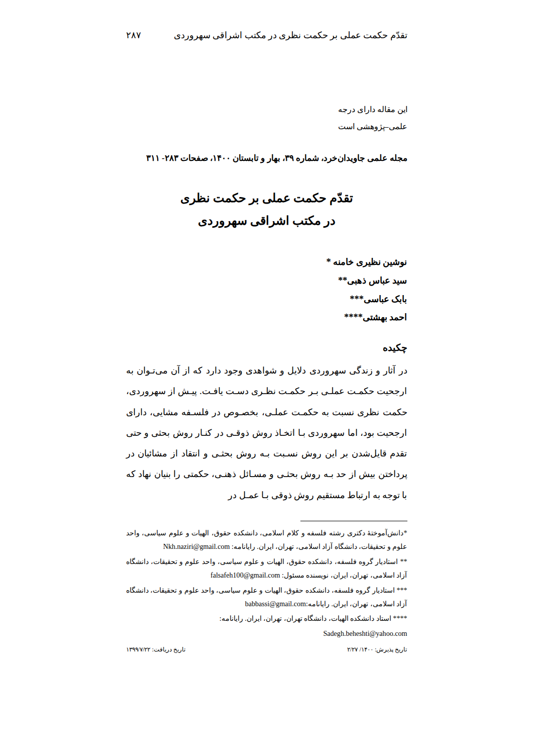تقدّم حکمت عملی بر حکمت نظری در مکتب اشراقی سهروردی ۲۸۷
این مقاله دارای درجه
علمی–پژوهشی است
مجله علمی جاویدان‌خرد، شماره ۳۹، بهار و تابستان ۱۴۰۰، صفحات ۲۸۳- ۳۱۱
تقدّم حکمت عملی بر حکمت نظری
در مکتب اشراقی سهروردی
نوشین نظیری خامنه *
سید عباس ذهبی**
بابک عباسی***
احمد بهشتی****
چکیده
در آثار و زندگی سهروردی دلایل و شواهدی وجود دارد که از آن می‌تـوان به ارجحیت حکمـت عملـی بـر حکمـت نظـری دسـت یافـت. پیـش از سهروردی، حکمت نظری نسبت به حکمـت عملـی، بخصـوص در فلسـفه مشایی، دارای ارجحیت بود، اما سهروردی بـا اتخـاذ روش ذوقـی در کنـار روش بحثی و حتی تقدم قایل‌شدن بر این روش نسـبت بـه روش بحثـی و انتقاد از مشائیان در پرداختن بیش از حد بـه روش بحثـی و مسـائل ذهنـی، حکمتی را بنیان نهاد که با توجه به ارتباط مستقیم روش ذوقی بـا عمـل در
*دانش‌آموختۀ دکتری رشته فلسفه و کلام اسلامی، دانشکده حقوق، الهیات و علوم سیاسی، واحد علوم و تحقیقات، دانشگاه آزاد اسلامی، تهران، ایران. رایانامه: Nkh.naziri@gmail.com
** استادیار گروه فلسفه، دانشکده حقوق، الهیات و علوم سیاسی، واحد علوم و تحقیقات، دانشگاه آزاد اسلامی، تهران، ایران، نویسنده مسئول: falsafeh100@gmail.com
*** استادیار گروه فلسفه، دانشکده حقوق، الهیات و علوم سیاسی، واحد علوم و تحقیقات، دانشگاه آزاد اسلامی، تهران، ایران. رایانامه:babbassi@gmail.com
**** استاد دانشکده الهیات، دانشگاه تهران، تهران، ایران. رایانامه:
Sadegh.beheshti@yahoo.com
تاریخ پذیرش: ۱۴۰۰/ ۲/۲۷ تاریخ دریافت: ۱۳۹۹/۷/۲۲